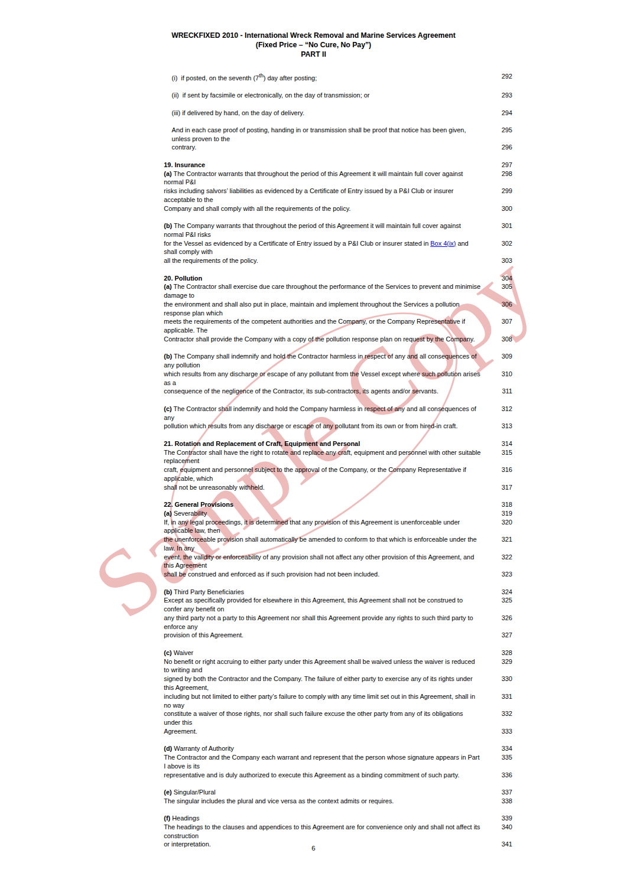Sample Copy
WRECKFIXED 2010 - International Wreck Removal and Marine Services Agreement (Fixed Price – “No Cure, No Pay”) PART II
292
(i) if posted, on the seventh (7th) day after posting;
293
(ii) if sent by facsimile or electronically, on the day of transmission; or
294
(iii) if delivered by hand, on the day of delivery.
295
And in each case proof of posting, handing in or transmission shall be proof that notice has been given, unless proven to the
296
contrary.
297
19. Insurance
298
(a) The Contractor warrants that throughout the period of this Agreement it will maintain full cover against normal P&I
299
risks including salvors’ liabilities as evidenced by a Certificate of Entry issued by a P&I Club or insurer acceptable to the
300
Company and shall comply with all the requirements of the policy.
301
(b) The Company warrants that throughout the period of this Agreement it will maintain full cover against normal P&I risks
302
for the Vessel as evidenced by a Certificate of Entry issued by a P&I Club or insurer stated in Box 4(ix) and shall comply with
303
all the requirements of the policy.
304
20. Pollution
305
(a) The Contractor shall exercise due care throughout the performance of the Services to prevent and minimise damage to
306
the environment and shall also put in place, maintain and implement throughout the Services a pollution response plan which
307
meets the requirements of the competent authorities and the Company, or the Company Representative if applicable. The
308
Contractor shall provide the Company with a copy of the pollution response plan on request by the Company.
309
(b) The Company shall indemnify and hold the Contractor harmless in respect of any and all consequences of any pollution
310
which results from any discharge or escape of any pollutant from the Vessel except where such pollution arises as a
311
consequence of the negligence of the Contractor, its sub-contractors, its agents and/or servants.
312
(c) The Contractor shall indemnify and hold the Company harmless in respect of any and all consequences of any
313
pollution which results from any discharge or escape of any pollutant from its own or from hired-in craft.
314
21. Rotation and Replacement of Craft, Equipment and Personal
315
The Contractor shall have the right to rotate and replace any craft, equipment and personnel with other suitable replacement
316
craft, equipment and personnel subject to the approval of the Company, or the Company Representative if applicable, which
317
shall not be unreasonably withheld.
318
22. General Provisions
319
(a) Severability
320
If, in any legal proceedings, it is determined that any provision of this Agreement is unenforceable under applicable law, then
321
the unenforceable provision shall automatically be amended to conform to that which is enforceable under the law. In any
322
event, the validity or enforceability of any provision shall not affect any other provision of this Agreement, and this Agreement
323
shall be construed and enforced as if such provision had not been included.
324
(b) Third Party Beneficiaries
325
Except as specifically provided for elsewhere in this Agreement, this Agreement shall not be construed to confer any benefit on
326
any third party not a party to this Agreement nor shall this Agreement provide any rights to such third party to enforce any
327
provision of this Agreement.
328
(c) Waiver
329
No benefit or right accruing to either party under this Agreement shall be waived unless the waiver is reduced to writing and
330
signed by both the Contractor and the Company. The failure of either party to exercise any of its rights under this Agreement,
331
including but not limited to either party’s failure to comply with any time limit set out in this Agreement, shall in no way
332
constitute a waiver of those rights, nor shall such failure excuse the other party from any of its obligations under this
333
Agreement.
334
(d) Warranty of Authority
335
The Contractor and the Company each warrant and represent that the person whose signature appears in Part I above is its
336
representative and is duly authorized to execute this Agreement as a binding commitment of such party.
337
(e) Singular/Plural
338
The singular includes the plural and vice versa as the context admits or requires.
339
(f) Headings
340
The headings to the clauses and appendices to this Agreement are for convenience only and shall not affect its construction
341
or interpretation.
6